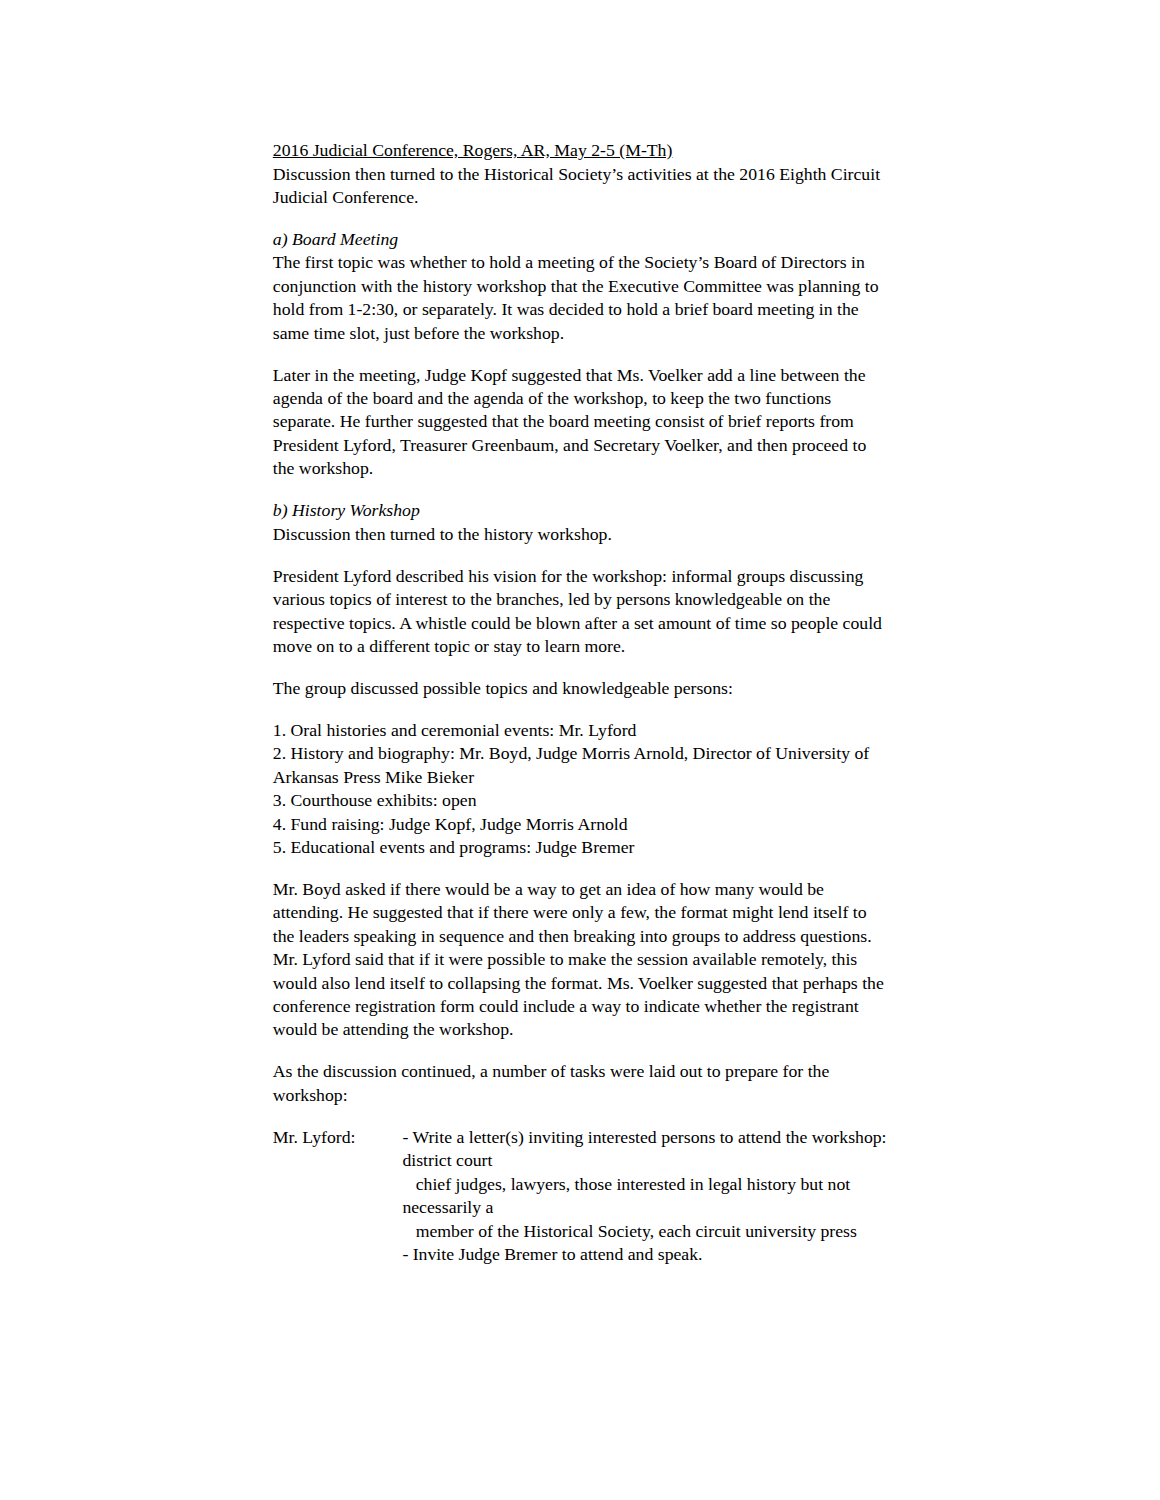2016 Judicial Conference, Rogers, AR, May 2-5 (M-Th)
Discussion then turned to the Historical Society’s activities at the 2016 Eighth Circuit Judicial Conference.
a) Board Meeting
The first topic was whether to hold a meeting of the Society’s Board of Directors in conjunction with the history workshop that the Executive Committee was planning to hold from 1-2:30, or separately. It was decided to hold a brief board meeting in the same time slot, just before the workshop.
Later in the meeting, Judge Kopf suggested that Ms. Voelker add a line between the agenda of the board and the agenda of the workshop, to keep the two functions separate. He further suggested that the board meeting consist of brief reports from President Lyford, Treasurer Greenbaum, and Secretary Voelker, and then proceed to the workshop.
b) History Workshop
Discussion then turned to the history workshop.
President Lyford described his vision for the workshop: informal groups discussing various topics of interest to the branches, led by persons knowledgeable on the respective topics. A whistle could be blown after a set amount of time so people could move on to a different topic or stay to learn more.
The group discussed possible topics and knowledgeable persons:
1. Oral histories and ceremonial events: Mr. Lyford
2. History and biography: Mr. Boyd, Judge Morris Arnold, Director of University of Arkansas Press Mike Bieker
3. Courthouse exhibits: open
4. Fund raising: Judge Kopf, Judge Morris Arnold
5. Educational events and programs: Judge Bremer
Mr. Boyd asked if there would be a way to get an idea of how many would be attending. He suggested that if there were only a few, the format might lend itself to the leaders speaking in sequence and then breaking into groups to address questions. Mr. Lyford said that if it were possible to make the session available remotely, this would also lend itself to collapsing the format. Ms. Voelker suggested that perhaps the conference registration form could include a way to indicate whether the registrant would be attending the workshop.
As the discussion continued, a number of tasks were laid out to prepare for the workshop:
| Mr. Lyford: | - Write a letter(s) inviting interested persons to attend the workshop: district court chief judges, lawyers, those interested in legal history but not necessarily a member of the Historical Society, each circuit university press - Invite Judge Bremer to attend and speak. |